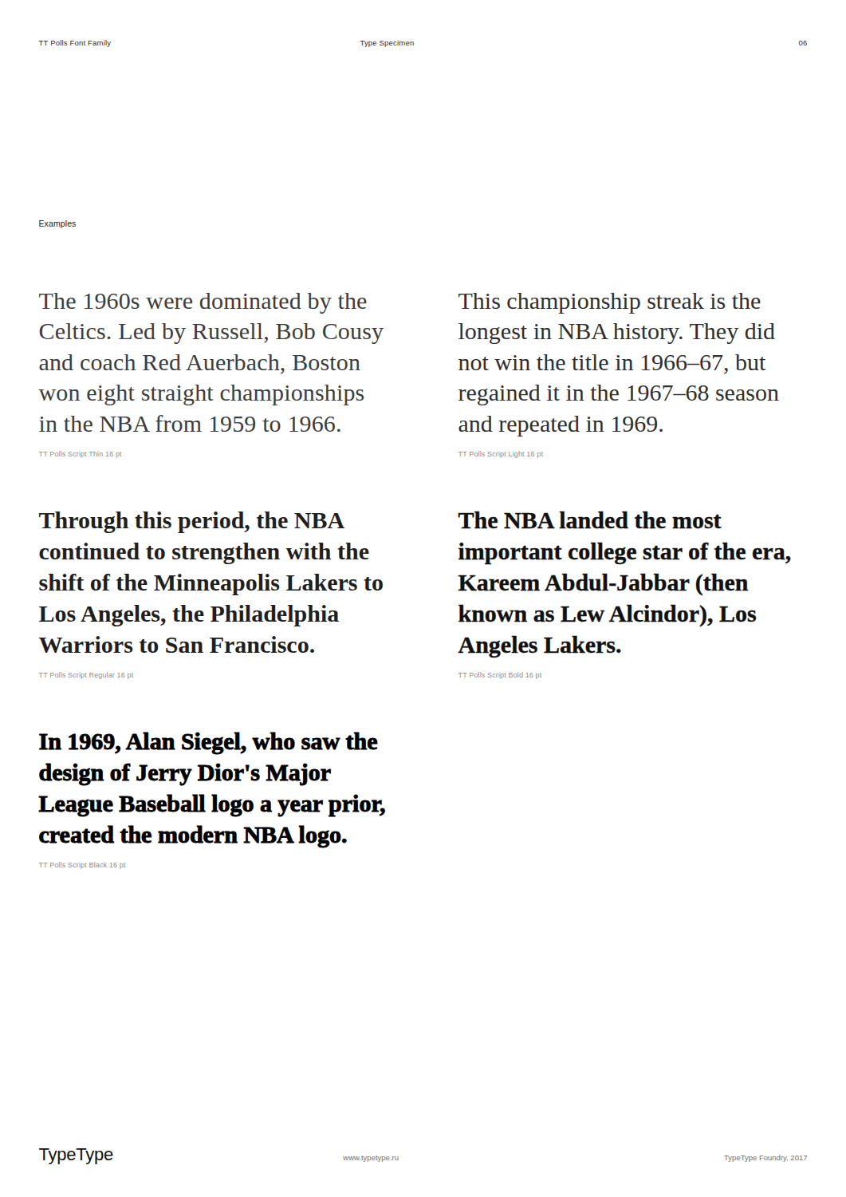TT Polls Font Family
Type Specimen
06
Examples
The 1960s were dominated by the Celtics. Led by Russell, Bob Cousy and coach Red Auerbach, Boston won eight straight championships in the NBA from 1959 to 1966.
TT Polls Script Thin 16 pt
This championship streak is the longest in NBA history. They did not win the title in 1966–67, but regained it in the 1967–68 season and repeated in 1969.
TT Polls Script Light 16 pt
Through this period, the NBA continued to strengthen with the shift of the Minneapolis Lakers to Los Angeles, the Philadelphia Warriors to San Francisco.
TT Polls Script Regular 16 pt
The NBA landed the most important college star of the era, Kareem Abdul-Jabbar (then known as Lew Alcindor), Los Angeles Lakers.
TT Polls Script Bold 16 pt
In 1969, Alan Siegel, who saw the design of Jerry Dior's Major League Baseball logo a year prior, created the modern NBA logo.
TT Polls Script Black 16 pt
TypeType
www.typetype.ru
TypeType Foundry, 2017